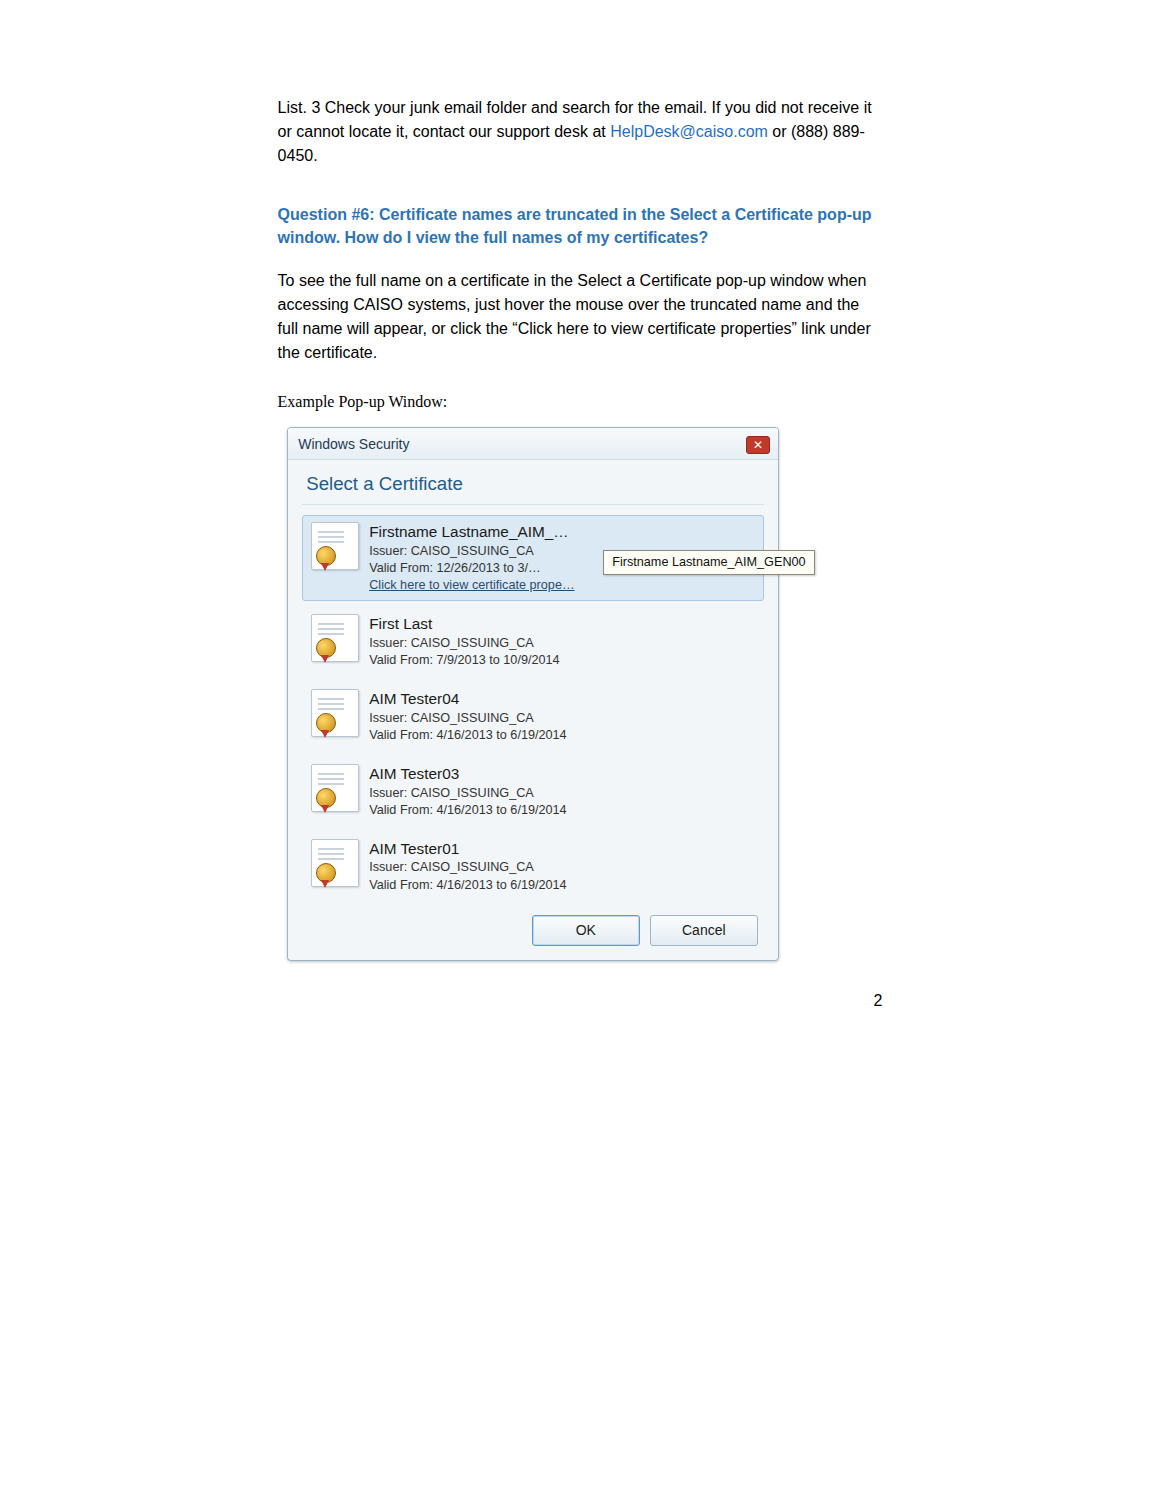List. 3 Check your junk email folder and search for the email. If you did not receive it or cannot locate it, contact our support desk at HelpDesk@caiso.com or (888) 889-0450.
Question #6: Certificate names are truncated in the Select a Certificate pop-up window. How do I view the full names of my certificates?
To see the full name on a certificate in the Select a Certificate pop-up window when accessing CAISO systems, just hover the mouse over the truncated name and the full name will appear, or click the “Click here to view certificate properties” link under the certificate.
Example Pop-up Window:
Windows Security ✕
Select a Certificate
Firstname Lastname_AIM_…
Issuer: CAISO_ISSUING_CA
Valid From: 12/26/2013 to 3/…
Click here to view certificate prope…
Firstname Lastname_AIM_GEN00
First Last
Issuer: CAISO_ISSUING_CA
Valid From: 7/9/2013 to 10/9/2014
AIM Tester04
Issuer: CAISO_ISSUING_CA
Valid From: 4/16/2013 to 6/19/2014
AIM Tester03
Issuer: CAISO_ISSUING_CA
Valid From: 4/16/2013 to 6/19/2014
AIM Tester01
Issuer: CAISO_ISSUING_CA
Valid From: 4/16/2013 to 6/19/2014
OK
Cancel
2